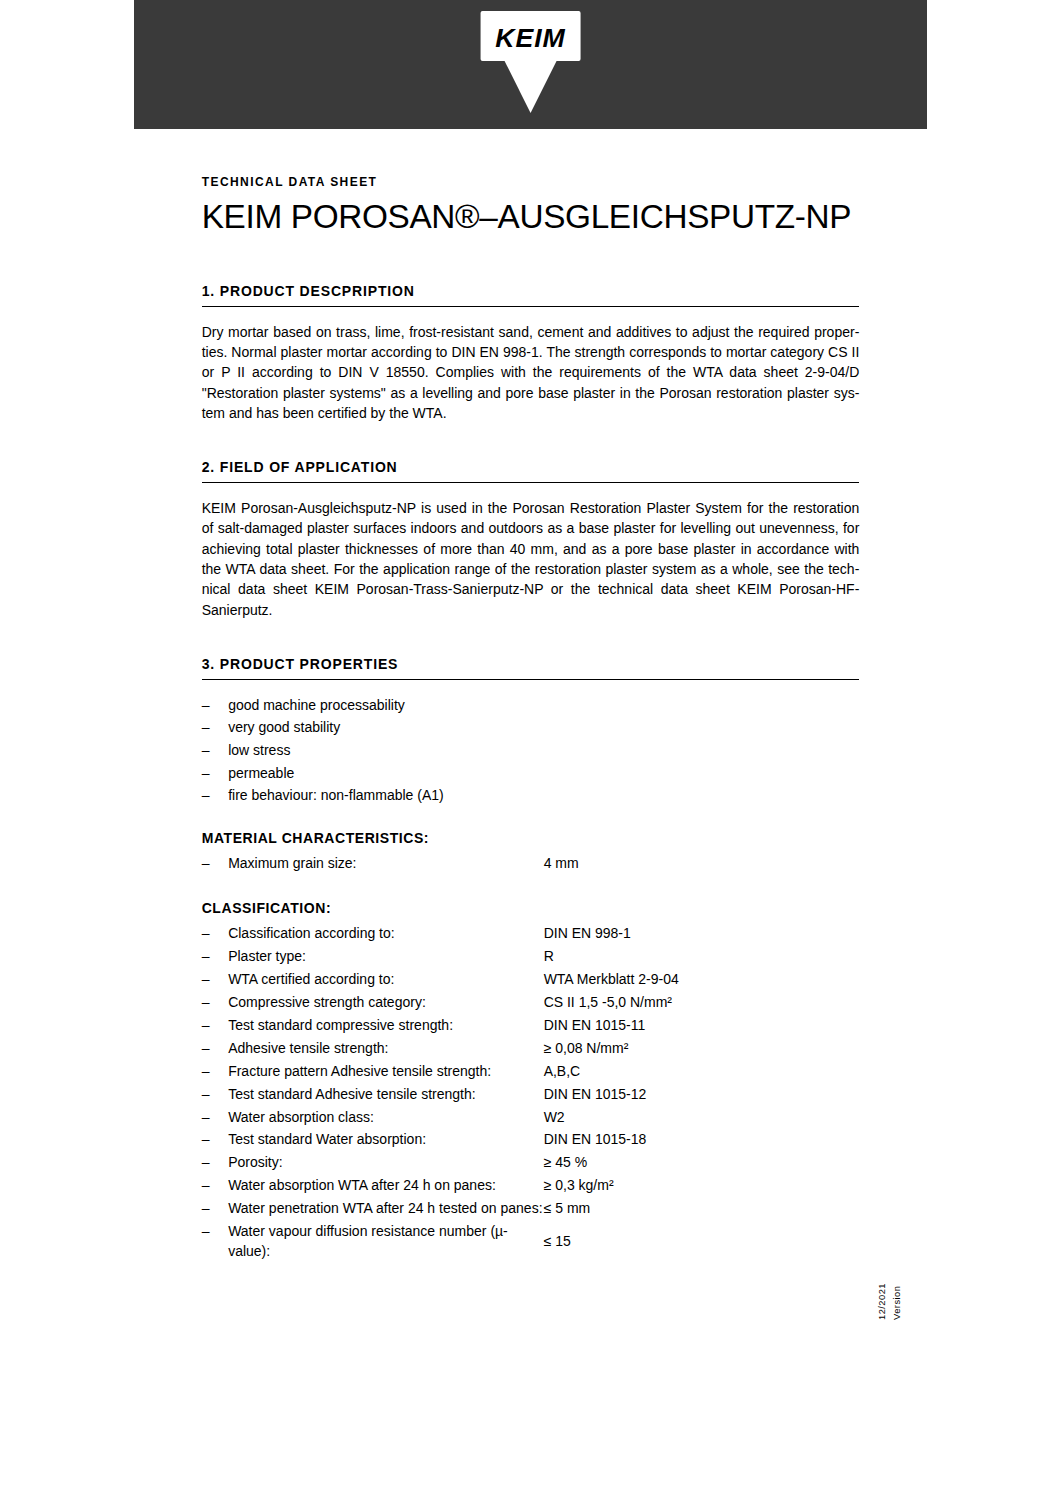KEIM
Technical data sheet
KEIM POROSAN®–AUSGLEICHSPUTZ-NP
1. Product descpription
Dry mortar based on trass, lime, frost-resistant sand, cement and additives to adjust the required properties. Normal plaster mortar according to DIN EN 998-1. The strength corresponds to mortar category CS II or P II according to DIN V 18550. Complies with the requirements of the WTA data sheet 2-9-04/D "Restoration plaster systems" as a levelling and pore base plaster in the Porosan restoration plaster system and has been certified by the WTA.
2. Field of application
KEIM Porosan-Ausgleichsputz-NP is used in the Porosan Restoration Plaster System for the restoration of salt-damaged plaster surfaces indoors and outdoors as a base plaster for levelling out unevenness, for achieving total plaster thicknesses of more than 40 mm, and as a pore base plaster in accordance with the WTA data sheet. For the application range of the restoration plaster system as a whole, see the technical data sheet KEIM Porosan-Trass-Sanierputz-NP or the technical data sheet KEIM Porosan-HF-Sanierputz.
3. Product properties
good machine processability
very good stability
low stress
permeable
fire behaviour: non-flammable (A1)
Material characteristics:
| Maximum grain size: | 4 mm |
Classification:
| Classification according to: | DIN EN 998-1 |
| Plaster type: | R |
| WTA certified according to: | WTA Merkblatt 2-9-04 |
| Compressive strength category: | CS II 1,5 -5,0 N/mm² |
| Test standard compressive strength: | DIN EN 1015-11 |
| Adhesive tensile strength: | ≥ 0,08 N/mm² |
| Fracture pattern Adhesive tensile strength: | A,B,C |
| Test standard Adhesive tensile strength: | DIN EN 1015-12 |
| Water absorption class: | W2 |
| Test standard Water absorption: | DIN EN 1015-18 |
| Porosity: | ≥ 45 % |
| Water absorption WTA after 24 h on panes: | ≥ 0,3 kg/m² |
| Water penetration WTA after 24 h tested on panes: | ≤ 5 mm |
| Water vapour diffusion resistance number (µ-value): | ≤ 15 |
12/2021 Version